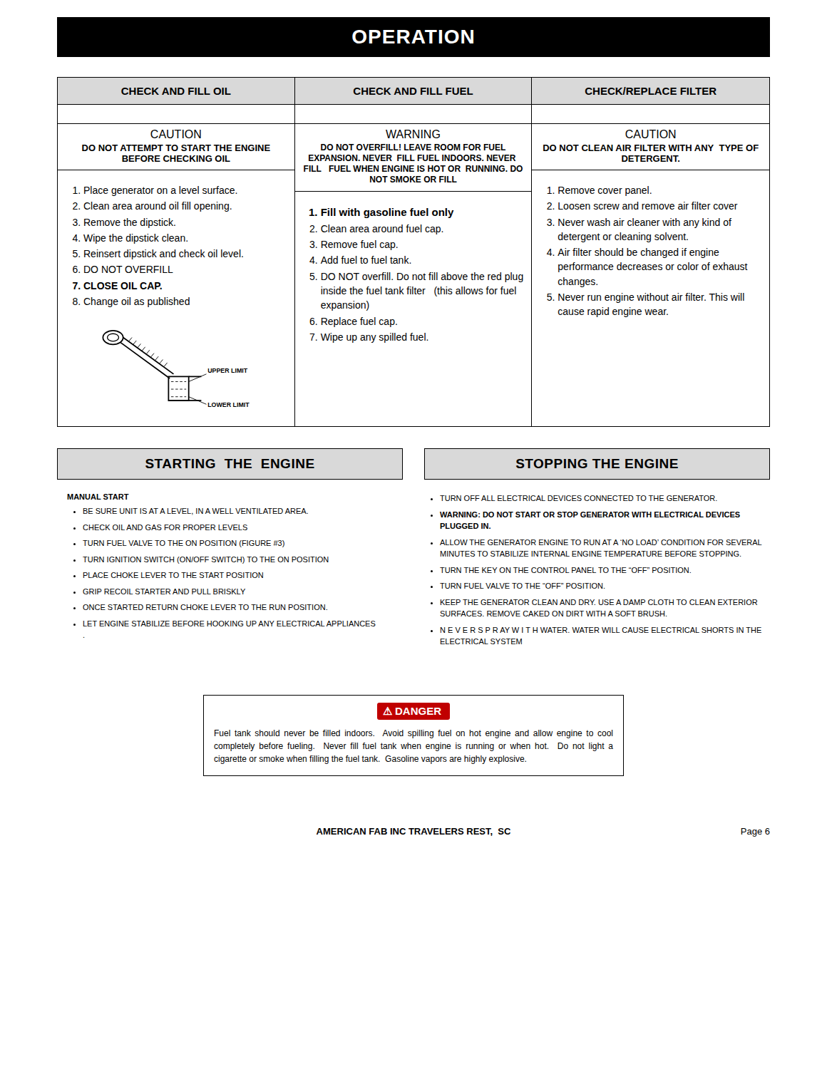OPERATION
| CHECK AND FILL OIL | CHECK AND FILL FUEL | CHECK/REPLACE FILTER |
| --- | --- | --- |
| CAUTION DO NOT ATTEMPT TO START THE ENGINE BEFORE CHECKING OIL Place generator on a level surface. Clean area around oil fill opening. Remove the dipstick. Wipe the dipstick clean. Reinsert dipstick and check oil level. DO NOT OVERFILL CLOSE OIL CAP. Change oil as published UPPER LIMIT LOWER LIMIT | WARNING DO NOT OVERFILL! LEAVE ROOM FOR FUEL EXPANSION. NEVER FILL FUEL INDOORS. NEVER FILL FUEL WHEN ENGINE IS HOT OR RUNNING. DO NOT SMOKE OR FILL Fill with gasoline fuel only Clean area around fuel cap. Remove fuel cap. Add fuel to fuel tank. DO NOT overfill. Do not fill above the red plug inside the fuel tank filter (this allows for fuel expansion) Replace fuel cap. Wipe up any spilled fuel. | CAUTION DO NOT CLEAN AIR FILTER WITH ANY TYPE OF DETERGENT. Remove cover panel. Loosen screw and remove air filter cover Never wash air cleaner with any kind of detergent or cleaning solvent. Air filter should be changed if engine performance decreases or color of exhaust changes. Never run engine without air filter. This will cause rapid engine wear. |
STARTING THE ENGINE
MANUAL START
BE SURE UNIT IS AT A LEVEL, IN A WELL VENTILATED AREA.
CHECK OIL AND GAS FOR PROPER LEVELS
TURN FUEL VALVE TO THE ON POSITION (FIGURE #3)
TURN IGNITION SWITCH (ON/OFF SWITCH) TO THE ON POSITION
PLACE CHOKE LEVER TO THE START POSITION
GRIP RECOIL STARTER AND PULL BRISKLY
ONCE STARTED RETURN CHOKE LEVER TO THE RUN POSITION.
LET ENGINE STABILIZE BEFORE HOOKING UP ANY ELECTRICAL APPLIANCES
.
STOPPING THE ENGINE
TURN OFF ALL ELECTRICAL DEVICES CONNECTED TO THE GENERATOR.
WARNING: DO NOT START OR STOP GENERATOR WITH ELECTRICAL DEVICES PLUGGED IN.
ALLOW THE GENERATOR ENGINE TO RUN AT A ‘NO LOAD’ CONDITION FOR SEVERAL MINUTES TO STABILIZE INTERNAL ENGINE TEMPERATURE BEFORE STOPPING.
TURN THE KEY ON THE CONTROL PANEL TO THE “OFF” POSITION.
TURN FUEL VALVE TO THE “OFF” POSITION.
KEEP THE GENERATOR CLEAN AND DRY. USE A DAMP CLOTH TO CLEAN EXTERIOR SURFACES. REMOVE CAKED ON DIRT WITH A SOFT BRUSH.
N E V E R S P R AY W I T H WATER. WATER WILL CAUSE ELECTRICAL SHORTS IN THE ELECTRICAL SYSTEM
⚠DANGER
Fuel tank should never be filled indoors. Avoid spilling fuel on hot engine and allow engine to cool completely before fueling. Never fill fuel tank when engine is running or when hot. Do not light a cigarette or smoke when filling the fuel tank. Gasoline vapors are highly explosive.
AMERICAN FAB INC TRAVELERS REST, SC Page 6